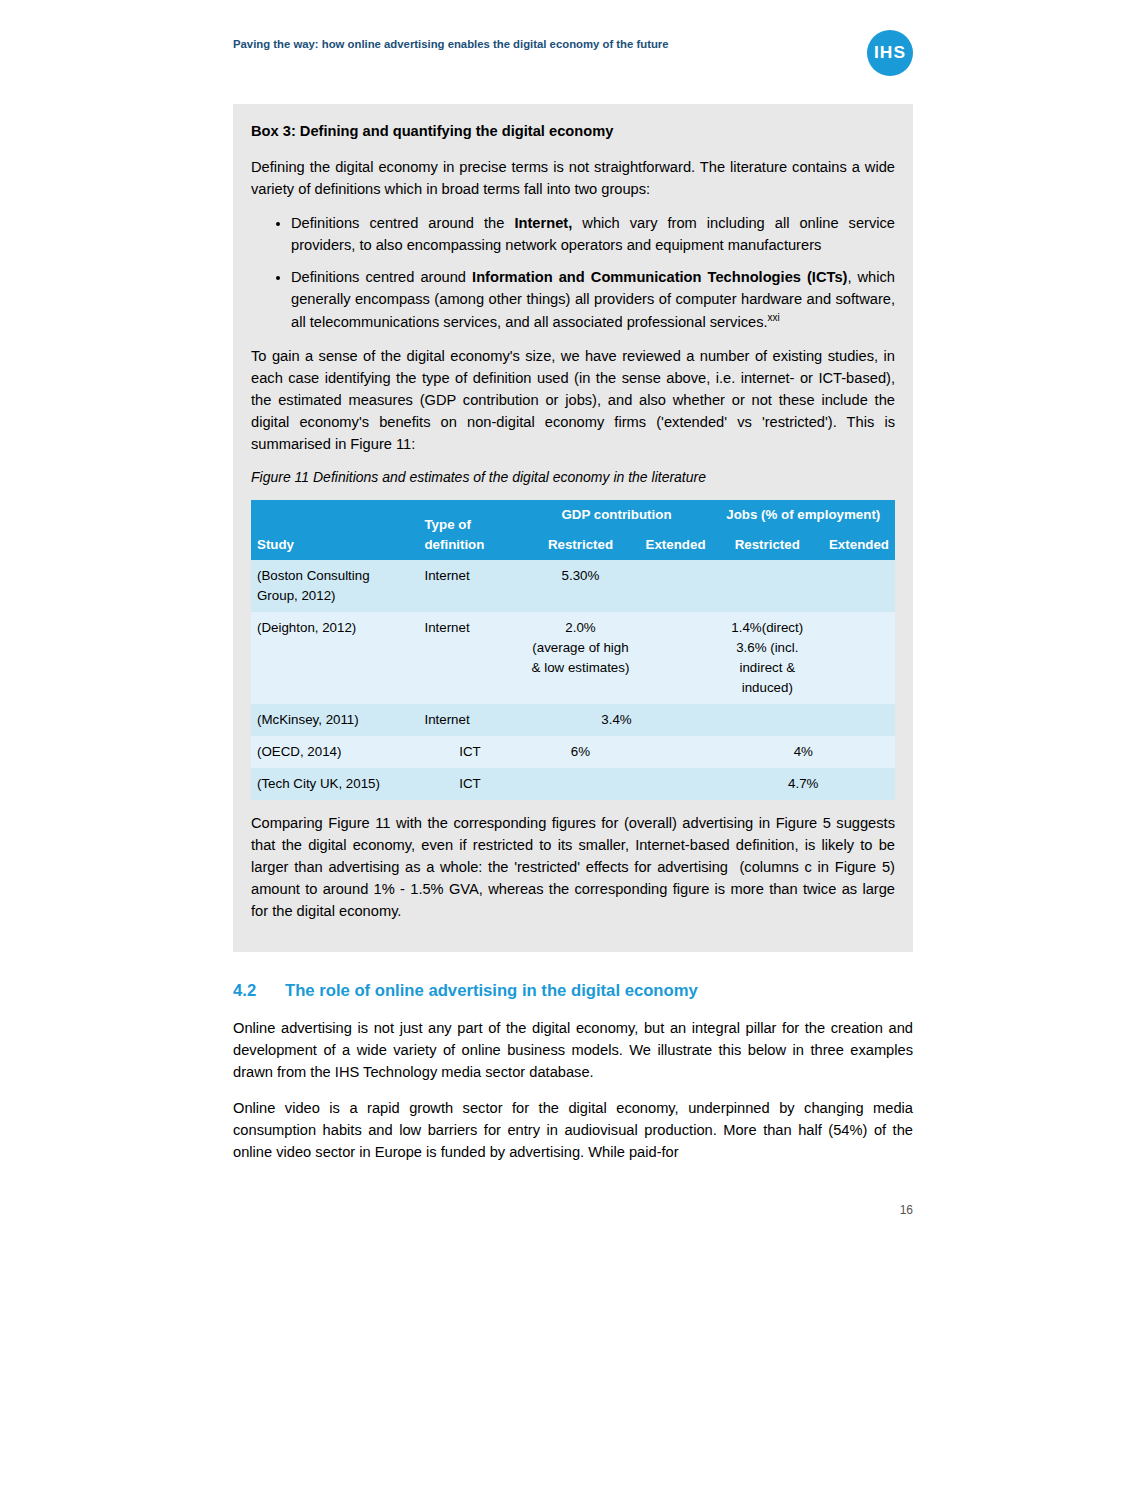Paving the way: how online advertising enables the digital economy of the future
IHS
Box 3: Defining and quantifying the digital economy
Defining the digital economy in precise terms is not straightforward. The literature contains a wide variety of definitions which in broad terms fall into two groups:
Definitions centred around the Internet, which vary from including all online service providers, to also encompassing network operators and equipment manufacturers
Definitions centred around Information and Communication Technologies (ICTs), which generally encompass (among other things) all providers of computer hardware and software, all telecommunications services, and all associated professional services.xxi
To gain a sense of the digital economy's size, we have reviewed a number of existing studies, in each case identifying the type of definition used (in the sense above, i.e. internet- or ICT-based), the estimated measures (GDP contribution or jobs), and also whether or not these include the digital economy's benefits on non-digital economy firms ('extended' vs 'restricted'). This is summarised in Figure 11:
Figure 11 Definitions and estimates of the digital economy in the literature
| Study | Type of definition | GDP contribution | Jobs (% of employment) |
| --- | --- | --- | --- |
| Restricted | Extended | Restricted | Extended |
| (Boston Consulting Group, 2012) | Internet | 5.30% | | | |
| (Deighton, 2012) | Internet | 2.0% (average of high & low estimates) | | 1.4%(direct) 3.6% (incl. indirect & induced) | |
| (McKinsey, 2011) | Internet | 3.4% | | |
| (OECD, 2014) | ICT | 6% | | 4% |
| (Tech City UK, 2015) | ICT | | | 4.7% |
Comparing Figure 11 with the corresponding figures for (overall) advertising in Figure 5 suggests that the digital economy, even if restricted to its smaller, Internet-based definition, is likely to be larger than advertising as a whole: the 'restricted' effects for advertising (columns c in Figure 5) amount to around 1% - 1.5% GVA, whereas the corresponding figure is more than twice as large for the digital economy.
4.2 The role of online advertising in the digital economy
Online advertising is not just any part of the digital economy, but an integral pillar for the creation and development of a wide variety of online business models. We illustrate this below in three examples drawn from the IHS Technology media sector database.
Online video is a rapid growth sector for the digital economy, underpinned by changing media consumption habits and low barriers for entry in audiovisual production. More than half (54%) of the online video sector in Europe is funded by advertising. While paid-for
16